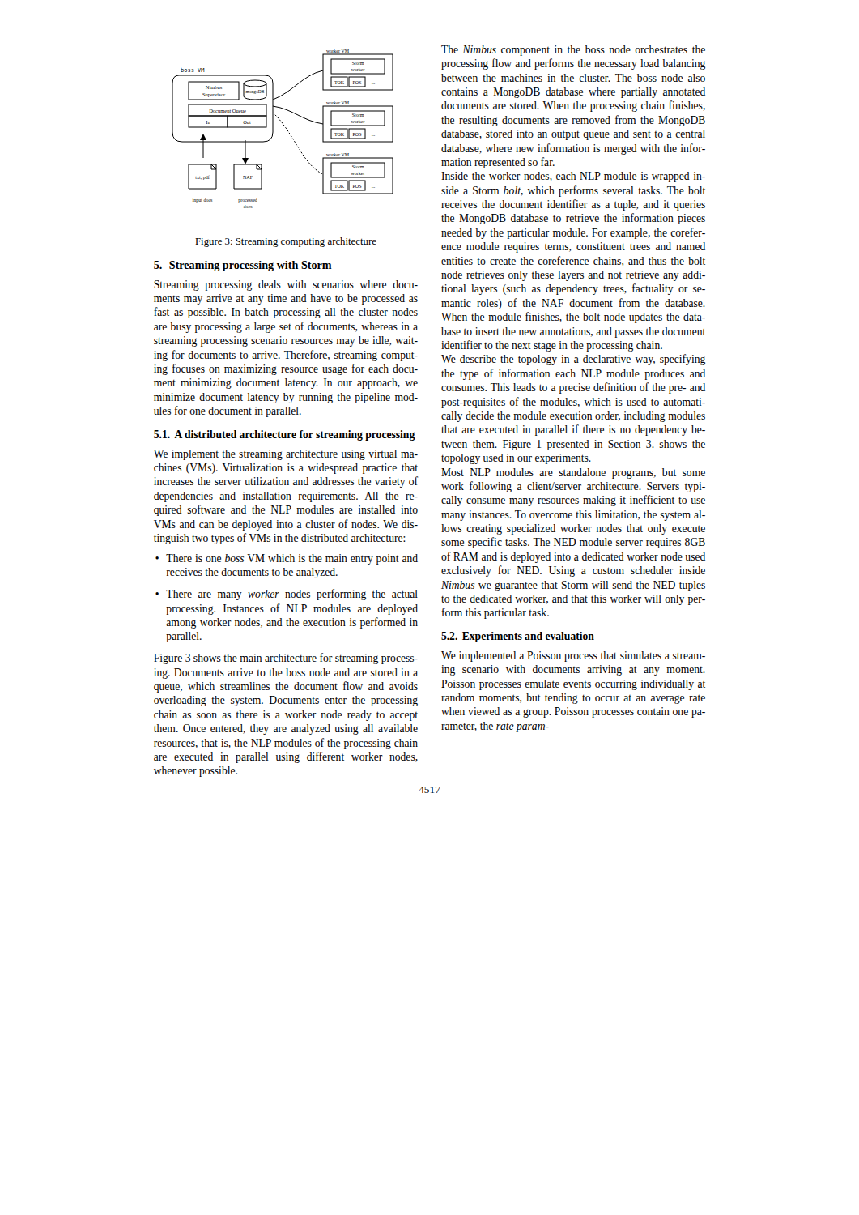boss VM Nimbus Supervisor mongoDB Document Queue In Out txt, pdf input docs NAF processed docs worker VM Storm worker TOK POS ... worker VM Storm worker TOK POS ... worker VM Storm worker TOK POS ...
Figure 3: Streaming computing architecture
5. Streaming processing with Storm
Streaming processing deals with scenarios where documents may arrive at any time and have to be processed as fast as possible. In batch processing all the cluster nodes are busy processing a large set of documents, whereas in a streaming processing scenario resources may be idle, waiting for documents to arrive. Therefore, streaming computing focuses on maximizing resource usage for each document minimizing document latency. In our approach, we minimize document latency by running the pipeline modules for one document in parallel.
5.1. A distributed architecture for streaming processing
We implement the streaming architecture using virtual machines (VMs). Virtualization is a widespread practice that increases the server utilization and addresses the variety of dependencies and installation requirements. All the required software and the NLP modules are installed into VMs and can be deployed into a cluster of nodes. We distinguish two types of VMs in the distributed architecture:
There is one boss VM which is the main entry point and receives the documents to be analyzed.
There are many worker nodes performing the actual processing. Instances of NLP modules are deployed among worker nodes, and the execution is performed in parallel.
Figure 3 shows the main architecture for streaming processing. Documents arrive to the boss node and are stored in a queue, which streamlines the document flow and avoids overloading the system. Documents enter the processing chain as soon as there is a worker node ready to accept them. Once entered, they are analyzed using all available resources, that is, the NLP modules of the processing chain are executed in parallel using different worker nodes, whenever possible.
The Nimbus component in the boss node orchestrates the processing flow and performs the necessary load balancing between the machines in the cluster. The boss node also contains a MongoDB database where partially annotated documents are stored. When the processing chain finishes, the resulting documents are removed from the MongoDB database, stored into an output queue and sent to a central database, where new information is merged with the information represented so far.
Inside the worker nodes, each NLP module is wrapped inside a Storm bolt, which performs several tasks. The bolt receives the document identifier as a tuple, and it queries the MongoDB database to retrieve the information pieces needed by the particular module. For example, the coreference module requires terms, constituent trees and named entities to create the coreference chains, and thus the bolt node retrieves only these layers and not retrieve any additional layers (such as dependency trees, factuality or semantic roles) of the NAF document from the database. When the module finishes, the bolt node updates the database to insert the new annotations, and passes the document identifier to the next stage in the processing chain.
We describe the topology in a declarative way, specifying the type of information each NLP module produces and consumes. This leads to a precise definition of the pre- and post-requisites of the modules, which is used to automatically decide the module execution order, including modules that are executed in parallel if there is no dependency between them. Figure 1 presented in Section 3. shows the topology used in our experiments.
Most NLP modules are standalone programs, but some work following a client/server architecture. Servers typically consume many resources making it inefficient to use many instances. To overcome this limitation, the system allows creating specialized worker nodes that only execute some specific tasks. The NED module server requires 8GB of RAM and is deployed into a dedicated worker node used exclusively for NED. Using a custom scheduler inside Nimbus we guarantee that Storm will send the NED tuples to the dedicated worker, and that this worker will only perform this particular task.
5.2. Experiments and evaluation
We implemented a Poisson process that simulates a streaming scenario with documents arriving at any moment. Poisson processes emulate events occurring individually at random moments, but tending to occur at an average rate when viewed as a group. Poisson processes contain one parameter, the rate param-
4517